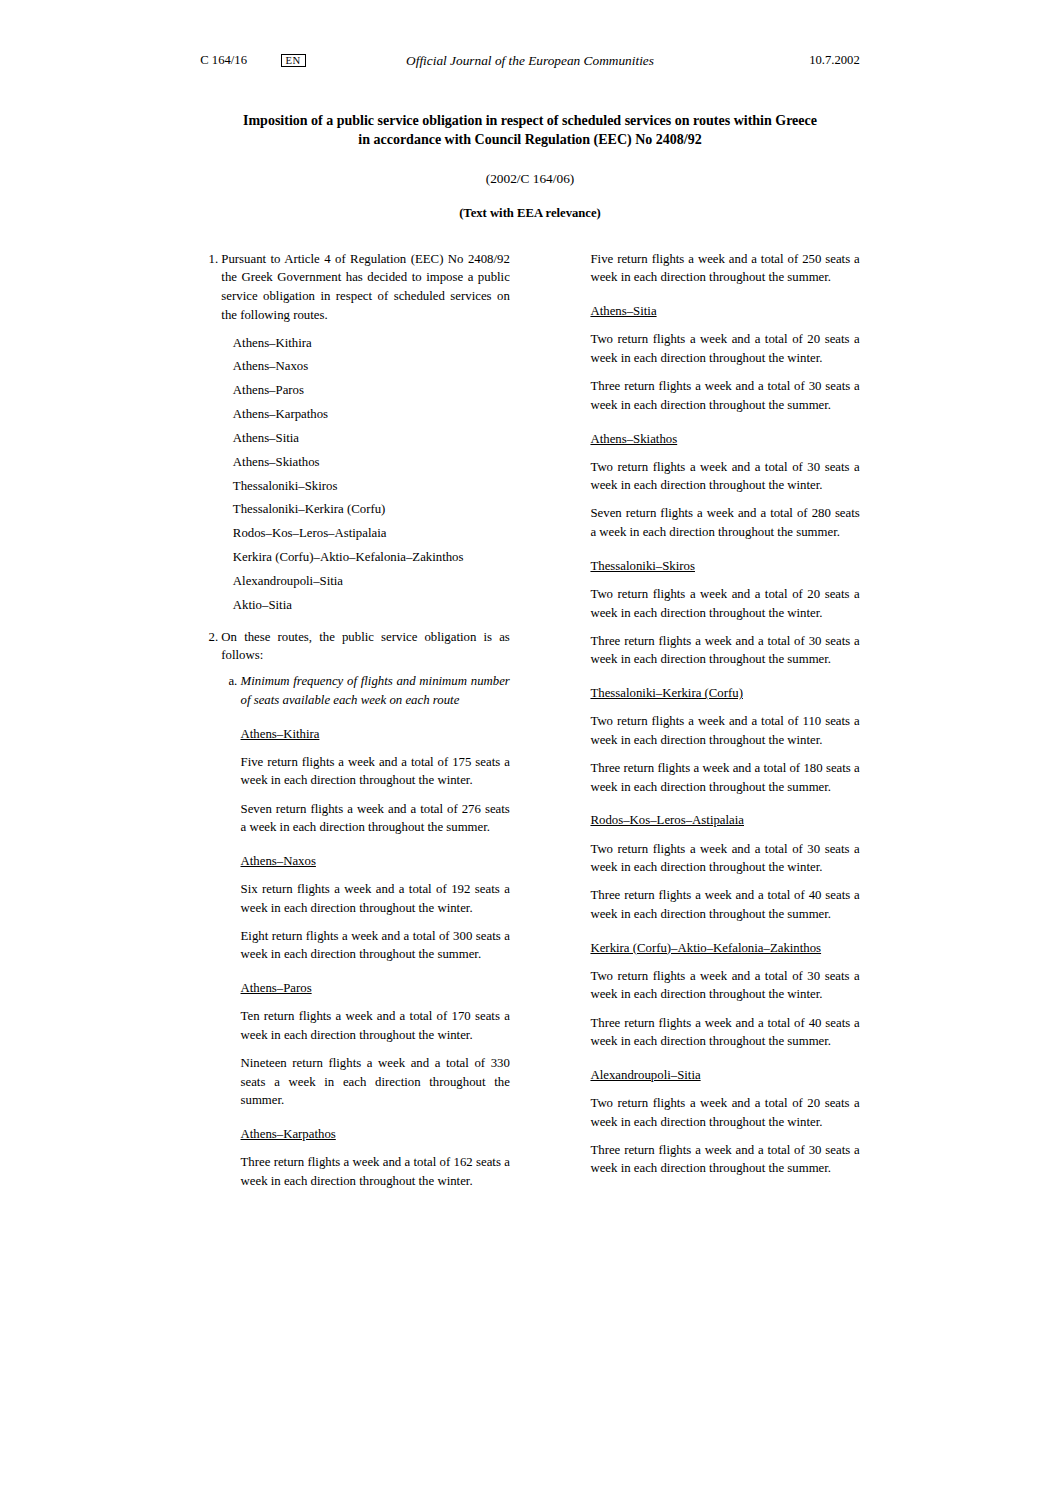C 164/16 EN
Official Journal of the European Communities
10.7.2002
Imposition of a public service obligation in respect of scheduled services on routes within Greece
in accordance with Council Regulation (EEC) No 2408/92
(2002/C 164/06)
(Text with EEA relevance)
Pursuant to Article 4 of Regulation (EEC) No 2408/92 the Greek Government has decided to impose a public service obligation in respect of scheduled services on the following routes.
Athens–Kithira
Athens–Naxos
Athens–Paros
Athens–Karpathos
Athens–Sitia
Athens–Skiathos
Thessaloniki–Skiros
Thessaloniki–Kerkira (Corfu)
Rodos–Kos–Leros–Astipalaia
Kerkira (Corfu)–Aktio–Kefalonia–Zakinthos
Alexandroupoli–Sitia
Aktio–Sitia
On these routes, the public service obligation is as follows:
Minimum frequency of flights and minimum number of seats available each week on each route
Athens–Kithira
Five return flights a week and a total of 175 seats a week in each direction throughout the winter.
Seven return flights a week and a total of 276 seats a week in each direction throughout the summer.
Athens–Naxos
Six return flights a week and a total of 192 seats a week in each direction throughout the winter.
Eight return flights a week and a total of 300 seats a week in each direction throughout the summer.
Athens–Paros
Ten return flights a week and a total of 170 seats a week in each direction throughout the winter.
Nineteen return flights a week and a total of 330 seats a week in each direction throughout the summer.
Athens–Karpathos
Three return flights a week and a total of 162 seats a week in each direction throughout the winter.
Five return flights a week and a total of 250 seats a week in each direction throughout the summer.
Athens–Sitia
Two return flights a week and a total of 20 seats a week in each direction throughout the winter.
Three return flights a week and a total of 30 seats a week in each direction throughout the summer.
Athens–Skiathos
Two return flights a week and a total of 30 seats a week in each direction throughout the winter.
Seven return flights a week and a total of 280 seats a week in each direction throughout the summer.
Thessaloniki–Skiros
Two return flights a week and a total of 20 seats a week in each direction throughout the winter.
Three return flights a week and a total of 30 seats a week in each direction throughout the summer.
Thessaloniki–Kerkira (Corfu)
Two return flights a week and a total of 110 seats a week in each direction throughout the winter.
Three return flights a week and a total of 180 seats a week in each direction throughout the summer.
Rodos–Kos–Leros–Astipalaia
Two return flights a week and a total of 30 seats a week in each direction throughout the winter.
Three return flights a week and a total of 40 seats a week in each direction throughout the summer.
Kerkira (Corfu)–Aktio–Kefalonia–Zakinthos
Two return flights a week and a total of 30 seats a week in each direction throughout the winter.
Three return flights a week and a total of 40 seats a week in each direction throughout the summer.
Alexandroupoli–Sitia
Two return flights a week and a total of 20 seats a week in each direction throughout the winter.
Three return flights a week and a total of 30 seats a week in each direction throughout the summer.